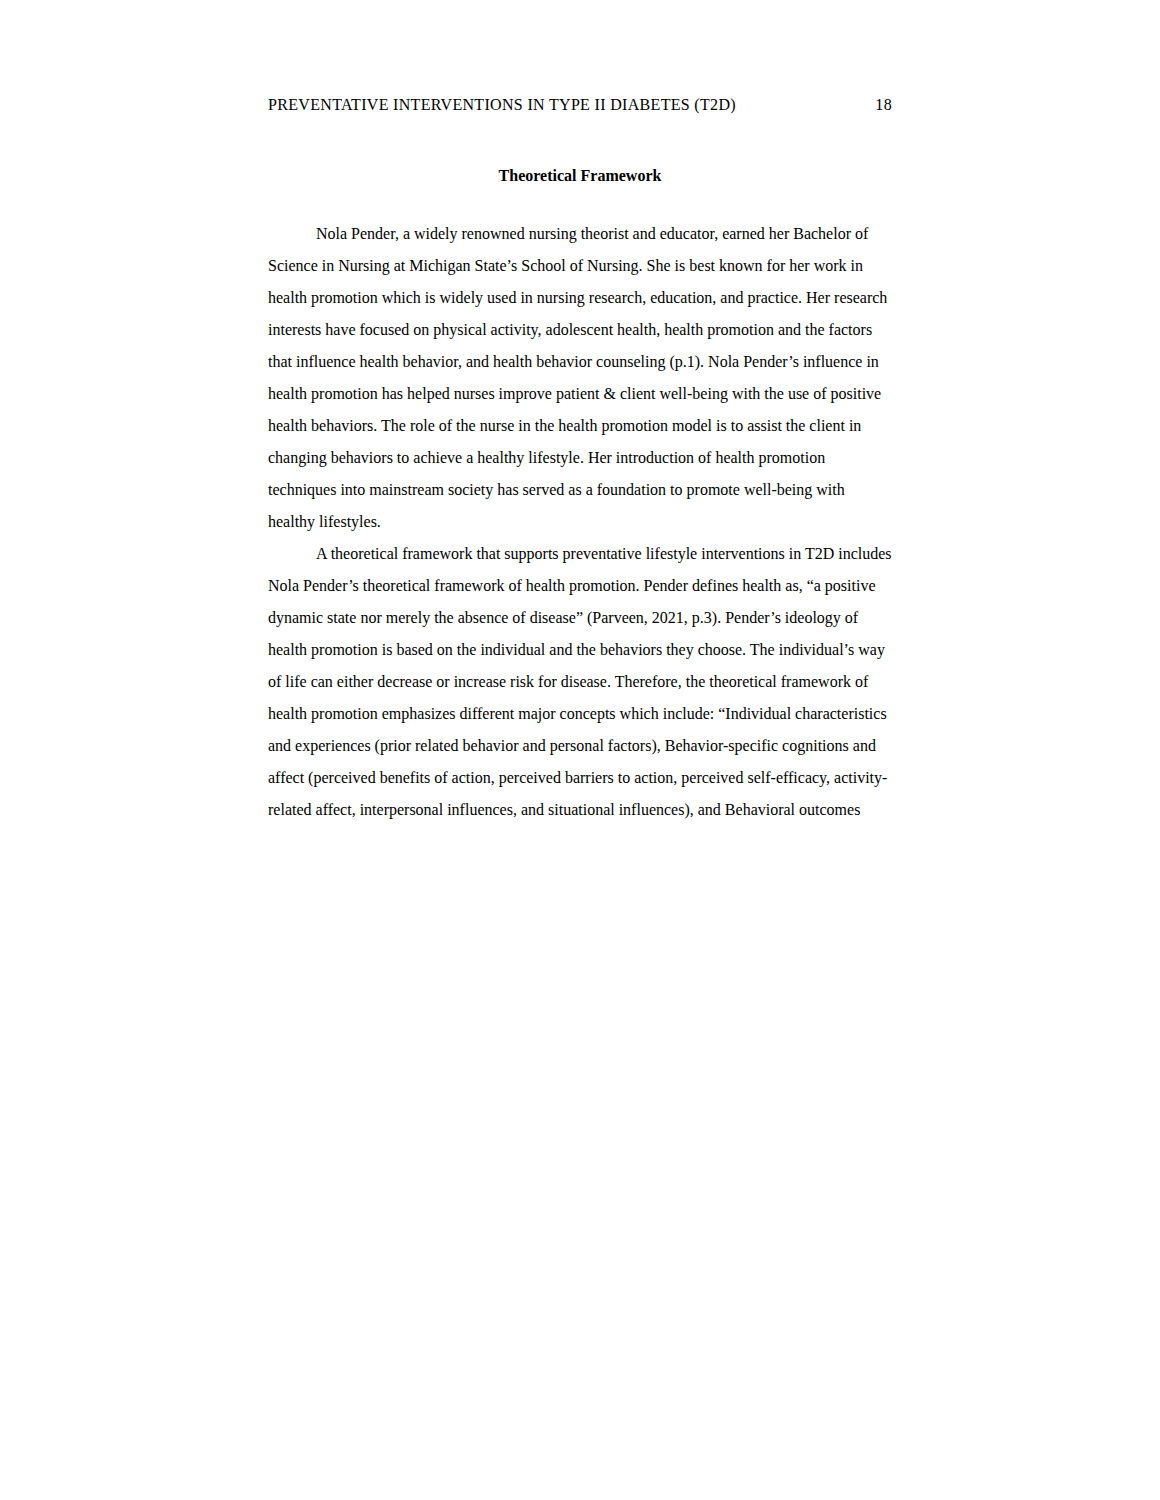Preventative Interventions in Type II Diabetes (T2D) 18
Theoretical Framework
Nola Pender, a widely renowned nursing theorist and educator, earned her Bachelor of Science in Nursing at Michigan State’s School of Nursing. She is best known for her work in health promotion which is widely used in nursing research, education, and practice. Her research interests have focused on physical activity, adolescent health, health promotion and the factors that influence health behavior, and health behavior counseling (p.1). Nola Pender’s influence in health promotion has helped nurses improve patient & client well-being with the use of positive health behaviors. The role of the nurse in the health promotion model is to assist the client in changing behaviors to achieve a healthy lifestyle. Her introduction of health promotion techniques into mainstream society has served as a foundation to promote well-being with healthy lifestyles.
A theoretical framework that supports preventative lifestyle interventions in T2D includes Nola Pender’s theoretical framework of health promotion. Pender defines health as, “a positive dynamic state nor merely the absence of disease” (Parveen, 2021, p.3). Pender’s ideology of health promotion is based on the individual and the behaviors they choose. The individual’s way of life can either decrease or increase risk for disease. Therefore, the theoretical framework of health promotion emphasizes different major concepts which include: “Individual characteristics and experiences (prior related behavior and personal factors), Behavior-specific cognitions and affect (perceived benefits of action, perceived barriers to action, perceived self-efficacy, activity-related affect, interpersonal influences, and situational influences), and Behavioral outcomes